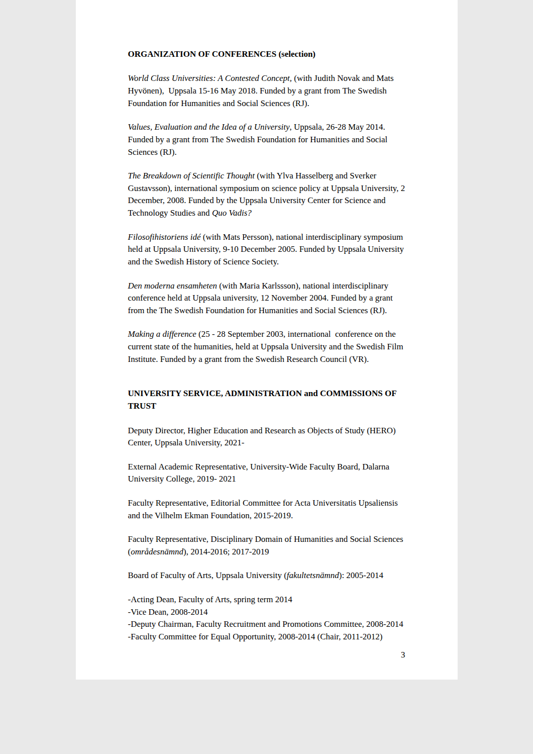ORGANIZATION OF CONFERENCES (selection)
World Class Universities: A Contested Concept, (with Judith Novak and Mats Hyvönen), Uppsala 15-16 May 2018. Funded by a grant from The Swedish Foundation for Humanities and Social Sciences (RJ).
Values, Evaluation and the Idea of a University, Uppsala, 26-28 May 2014. Funded by a grant from The Swedish Foundation for Humanities and Social Sciences (RJ).
The Breakdown of Scientific Thought (with Ylva Hasselberg and Sverker Gustavsson), international symposium on science policy at Uppsala University, 2 December, 2008. Funded by the Uppsala University Center for Science and Technology Studies and Quo Vadis?
Filosofihistoriens idé (with Mats Persson), national interdisciplinary symposium held at Uppsala University, 9-10 December 2005. Funded by Uppsala University and the Swedish History of Science Society.
Den moderna ensamheten (with Maria Karlssson), national interdisciplinary conference held at Uppsala university, 12 November 2004. Funded by a grant from the The Swedish Foundation for Humanities and Social Sciences (RJ).
Making a difference (25 - 28 September 2003, international conference on the current state of the humanities, held at Uppsala University and the Swedish Film Institute. Funded by a grant from the Swedish Research Council (VR).
UNIVERSITY SERVICE, ADMINISTRATION and COMMISSIONS OF TRUST
Deputy Director, Higher Education and Research as Objects of Study (HERO) Center, Uppsala University, 2021-
External Academic Representative, University-Wide Faculty Board, Dalarna University College, 2019- 2021
Faculty Representative, Editorial Committee for Acta Universitatis Upsaliensis and the Vilhelm Ekman Foundation, 2015-2019.
Faculty Representative, Disciplinary Domain of Humanities and Social Sciences (områdesnämnd), 2014-2016; 2017-2019
Board of Faculty of Arts, Uppsala University (fakultetsnämnd): 2005-2014
-Acting Dean, Faculty of Arts, spring term 2014
-Vice Dean, 2008-2014
-Deputy Chairman, Faculty Recruitment and Promotions Committee, 2008-2014
-Faculty Committee for Equal Opportunity, 2008-2014 (Chair, 2011-2012)
3